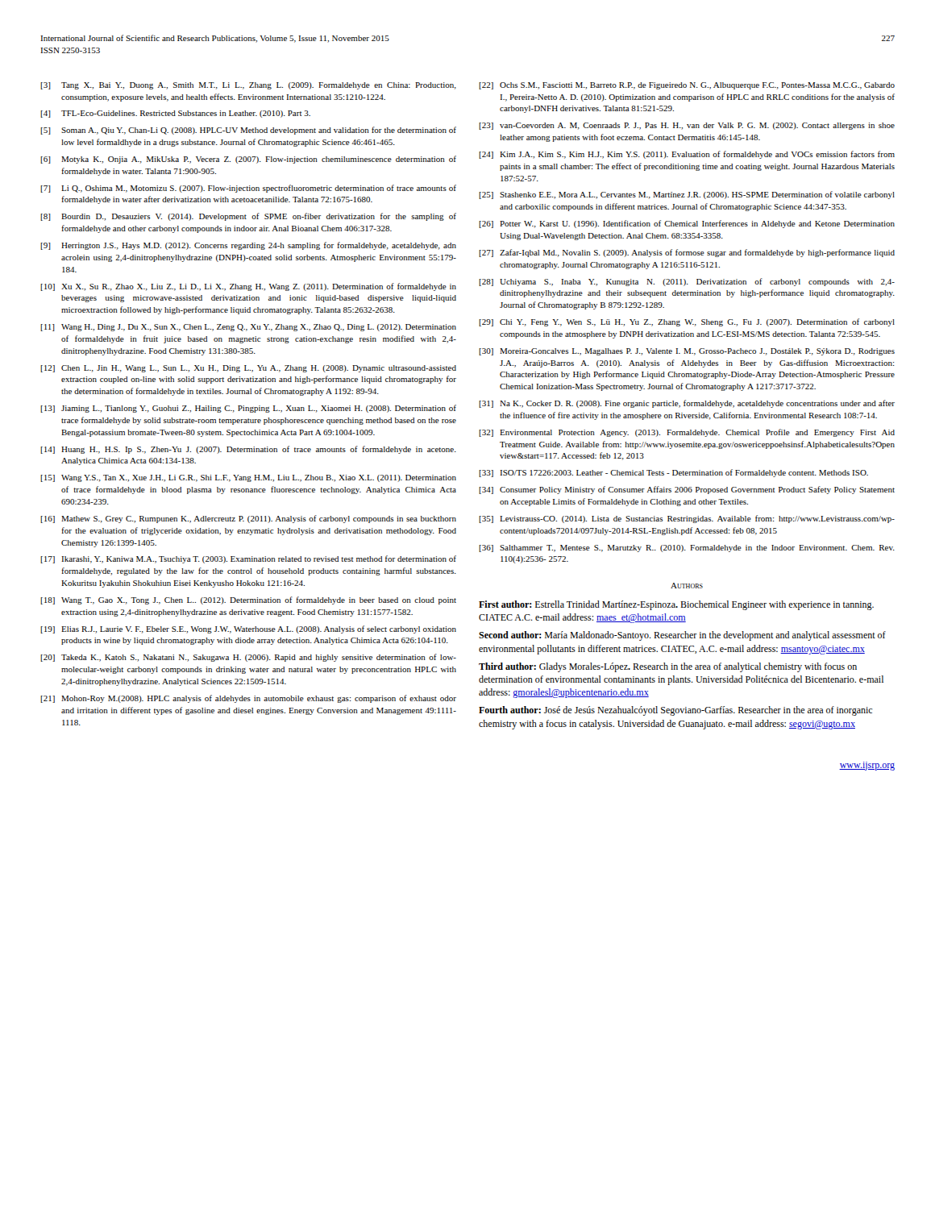International Journal of Scientific and Research Publications, Volume 5, Issue 11, November 2015
ISSN 2250-3153
227
[3] Tang X., Bai Y., Duong A., Smith M.T., Li L., Zhang L. (2009). Formaldehyde en China: Production, consumption, exposure levels, and health effects. Environment International 35:1210-1224.
[4] TFL-Eco-Guidelines. Restricted Substances in Leather. (2010). Part 3.
[5] Soman A., Qiu Y., Chan-Li Q. (2008). HPLC-UV Method development and validation for the determination of low level formaldhyde in a drugs substance. Journal of Chromatographic Science 46:461-465.
[6] Motyka K., Onjia A., MikUska P., Vecera Z. (2007). Flow-injection chemiluminescence determination of formaldehyde in water. Talanta 71:900-905.
[7] Li Q., Oshima M., Motomizu S. (2007). Flow-injection spectrofluorometric determination of trace amounts of formaldehyde in water after derivatization with acetoacetanilide. Talanta 72:1675-1680.
[8] Bourdin D., Desauziers V. (2014). Development of SPME on-fiber derivatization for the sampling of formaldehyde and other carbonyl compounds in indoor air. Anal Bioanal Chem 406:317-328.
[9] Herrington J.S., Hays M.D. (2012). Concerns regarding 24-h sampling for formaldehyde, acetaldehyde, adn acrolein using 2,4-dinitrophenylhydrazine (DNPH)-coated solid sorbents. Atmospheric Environment 55:179-184.
[10] Xu X., Su R., Zhao X., Liu Z., Li D., Li X., Zhang H., Wang Z. (2011). Determination of formaldehyde in beverages using microwave-assisted derivatization and ionic liquid-based dispersive liquid-liquid microextraction followed by high-performance liquid chromatography. Talanta 85:2632-2638.
[11] Wang H., Ding J., Du X., Sun X., Chen L., Zeng Q., Xu Y., Zhang X., Zhao Q., Ding L. (2012). Determination of formaldehyde in fruit juice based on magnetic strong cation-exchange resin modified with 2,4-dinitrophenylhydrazine. Food Chemistry 131:380-385.
[12] Chen L., Jin H., Wang L., Sun L., Xu H., Ding L., Yu A., Zhang H. (2008). Dynamic ultrasound-assisted extraction coupled on-line with solid support derivatization and high-performance liquid chromatography for the determination of formaldehyde in textiles. Journal of Chromatography A 1192: 89-94.
[13] Jiaming L., Tianlong Y., Guohui Z., Hailing C., Pingping L., Xuan L., Xiaomei H. (2008). Determination of trace formaldehyde by solid substrate-room temperature phosphorescence quenching method based on the rose Bengal-potassium bromate-Tween-80 system. Spectochimica Acta Part A 69:1004-1009.
[14] Huang H., H.S. Ip S., Zhen-Yu J. (2007). Determination of trace amounts of formaldehyde in acetone. Analytica Chimica Acta 604:134-138.
[15] Wang Y.S., Tan X., Xue J.H., Li G.R., Shi L.F., Yang H.M., Liu L., Zhou B., Xiao X.L. (2011). Determination of trace formaldehyde in blood plasma by resonance fluorescence technology. Analytica Chimica Acta 690:234-239.
[16] Mathew S., Grey C., Rumpunen K., Adlercreutz P. (2011). Analysis of carbonyl compounds in sea buckthorn for the evaluation of triglyceride oxidation, by enzymatic hydrolysis and derivatisation methodology. Food Chemistry 126:1399-1405.
[17] Ikarashi, Y., Kaniwa M.A., Tsuchiya T. (2003). Examination related to revised test method for determination of formaldehyde, regulated by the law for the control of household products containing harmful substances. Kokuritsu Iyakuhin Shokuhiun Eisei Kenkyusho Hokoku 121:16-24.
[18] Wang T., Gao X., Tong J., Chen L.. (2012). Determination of formaldehyde in beer based on cloud point extraction using 2,4-dinitrophenylhydrazine as derivative reagent. Food Chemistry 131:1577-1582.
[19] Elias R.J., Laurie V. F., Ebeler S.E., Wong J.W., Waterhouse A.L. (2008). Analysis of select carbonyl oxidation products in wine by liquid chromatography with diode array detection. Analytica Chimica Acta 626:104-110.
[20] Takeda K., Katoh S., Nakatani N., Sakugawa H. (2006). Rapid and highly sensitive determination of low-molecular-weight carbonyl compounds in drinking water and natural water by preconcentration HPLC with 2,4-dinitrophenylhydrazine. Analytical Sciences 22:1509-1514.
[21] Mohon-Roy M.(2008). HPLC analysis of aldehydes in automobile exhaust gas: comparison of exhaust odor and irritation in different types of gasoline and diesel engines. Energy Conversion and Management 49:1111-1118.
[22] Ochs S.M., Fasciotti M., Barreto R.P., de Figueiredo N. G., Albuquerque F.C., Pontes-Massa M.C.G., Gabardo I., Pereira-Netto A. D. (2010). Optimization and comparison of HPLC and RRLC conditions for the analysis of carbonyl-DNFH derivatives. Talanta 81:521-529.
[23] van-Coevorden A. M, Coenraads P. J., Pas H. H., van der Valk P. G. M. (2002). Contact allergens in shoe leather among patients with foot eczema. Contact Dermatitis 46:145-148.
[24] Kim J.A., Kim S., Kim H.J., Kim Y.S. (2011). Evaluation of formaldehyde and VOCs emission factors from paints in a small chamber: The effect of preconditioning time and coating weight. Journal Hazardous Materials 187:52-57.
[25] Stashenko E.E., Mora A.L., Cervantes M., Martínez J.R. (2006). HS-SPME Determination of volatile carbonyl and carboxilic compounds in different matrices. Journal of Chromatographic Science 44:347-353.
[26] Potter W., Karst U. (1996). Identification of Chemical Interferences in Aldehyde and Ketone Determination Using Dual-Wavelength Detection. Anal Chem. 68:3354-3358.
[27] Zafar-Iqbal Md., Novalin S. (2009). Analysis of formose sugar and formaldehyde by high-performance liquid chromatography. Journal Chromatography A 1216:5116-5121.
[28] Uchiyama S., Inaba Y., Kunugita N. (2011). Derivatization of carbonyl compounds with 2,4-dinitrophenylhydrazine and their subsequent determination by high-performance liquid chromatography. Journal of Chromatography B 879:1292-1289.
[29] Chi Y., Feng Y., Wen S., Lü H., Yu Z., Zhang W., Sheng G., Fu J. (2007). Determination of carbonyl compounds in the atmosphere by DNPH derivatization and LC-ESI-MS/MS detection. Talanta 72:539-545.
[30] Moreira-Goncalves L., Magalhaes P. J., Valente I. M., Grosso-Pacheco J., Dostálek P., Sýkora D., Rodrigues J.A., Araújo-Barros A. (2010). Analysis of Aldehydes in Beer by Gas-diffusion Microextraction: Characterization by High Performance Liquid Chromatography-Diode-Array Detection-Atmospheric Pressure Chemical Ionization-Mass Spectrometry. Journal of Chromatography A 1217:3717-3722.
[31] Na K., Cocker D. R. (2008). Fine organic particle, formaldehyde, acetaldehyde concentrations under and after the influence of fire activity in the amosphere on Riverside, California. Environmental Research 108:7-14.
[32] Environmental Protection Agency. (2013). Formaldehyde. Chemical Profile and Emergency First Aid Treatment Guide. Available from: http://www.iyosemite.epa.gov/oswericeppoehsinsf.Alphabeticalesults?Open view&start=117. Accessed: feb 12, 2013
[33] ISO/TS 17226:2003. Leather - Chemical Tests - Determination of Formaldehyde content. Methods ISO.
[34] Consumer Policy Ministry of Consumer Affairs 2006 Proposed Government Product Safety Policy Statement on Acceptable Limits of Formaldehyde in Clothing and other Textiles.
[35] Levistrauss-CO. (2014). Lista de Sustancias Restringidas. Available from: http://www.Levistrauss.com/wp-content/uploads72014/097July-2014-RSL-English.pdf Accessed: feb 08, 2015
[36] Salthammer T., Mentese S., Marutzky R.. (2010). Formaldehyde in the Indoor Environment. Chem. Rev. 110(4):2536- 2572.
Authors
First author: Estrella Trinidad Martínez-Espinoza. Biochemical Engineer with experience in tanning. CIATEC A.C. e-mail address: maes_et@hotmail.com
Second author: María Maldonado-Santoyo. Researcher in the development and analytical assessment of environmental pollutants in different matrices. CIATEC, A.C. e-mail address: msantoyo@ciatec.mx
Third author: Gladys Morales-López. Research in the area of analytical chemistry with focus on determination of environmental contaminants in plants. Universidad Politécnica del Bicentenario. e-mail address: gmoralesl@upbicentenario.edu.mx
Fourth author: José de Jesús Nezahualcóyotl Segoviano-Garfías. Researcher in the area of inorganic chemistry with a focus in catalysis. Universidad de Guanajuato. e-mail address: segovi@ugto.mx
www.ijsrp.org